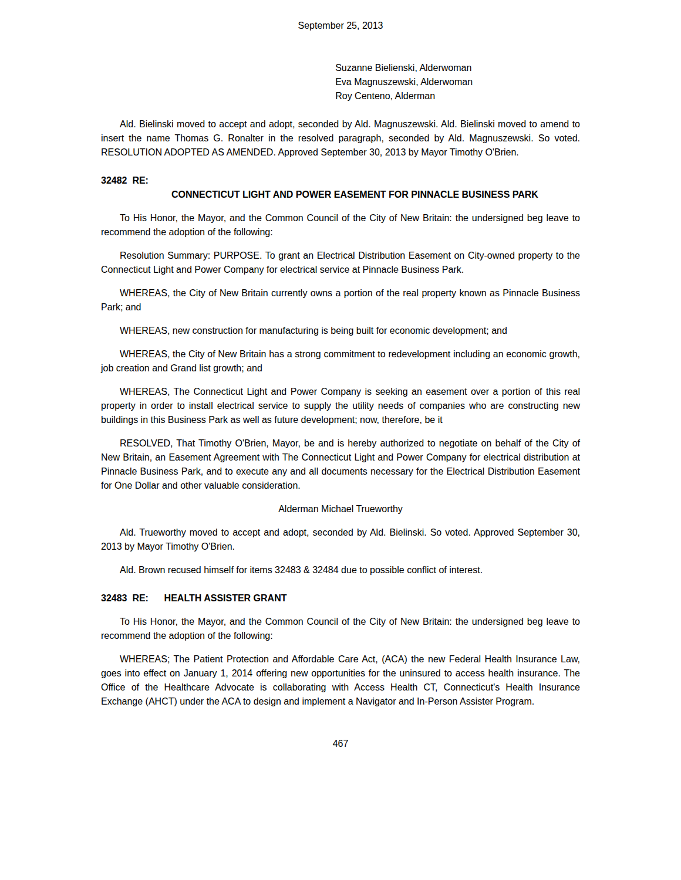September 25, 2013
Suzanne Bielienski, Alderwoman
Eva Magnuszewski, Alderwoman
Roy Centeno, Alderman
Ald. Bielinski moved to accept and adopt, seconded by Ald. Magnuszewski. Ald. Bielinski moved to amend to insert the name Thomas G. Ronalter in the resolved paragraph, seconded by Ald. Magnuszewski. So voted. RESOLUTION ADOPTED AS AMENDED. Approved September 30, 2013 by Mayor Timothy O'Brien.
32482 RE: CONNECTICUT LIGHT AND POWER EASEMENT FOR PINNACLE BUSINESS PARK
To His Honor, the Mayor, and the Common Council of the City of New Britain: the undersigned beg leave to recommend the adoption of the following:
Resolution Summary: PURPOSE. To grant an Electrical Distribution Easement on City-owned property to the Connecticut Light and Power Company for electrical service at Pinnacle Business Park.
WHEREAS, the City of New Britain currently owns a portion of the real property known as Pinnacle Business Park; and
WHEREAS, new construction for manufacturing is being built for economic development; and
WHEREAS, the City of New Britain has a strong commitment to redevelopment including an economic growth, job creation and Grand list growth; and
WHEREAS, The Connecticut Light and Power Company is seeking an easement over a portion of this real property in order to install electrical service to supply the utility needs of companies who are constructing new buildings in this Business Park as well as future development; now, therefore, be it
RESOLVED, That Timothy O'Brien, Mayor, be and is hereby authorized to negotiate on behalf of the City of New Britain, an Easement Agreement with The Connecticut Light and Power Company for electrical distribution at Pinnacle Business Park, and to execute any and all documents necessary for the Electrical Distribution Easement for One Dollar and other valuable consideration.
Alderman Michael Trueworthy
Ald. Trueworthy moved to accept and adopt, seconded by Ald. Bielinski. So voted. Approved September 30, 2013 by Mayor Timothy O'Brien.
Ald. Brown recused himself for items 32483 & 32484 due to possible conflict of interest.
32483 RE: HEALTH ASSISTER GRANT
To His Honor, the Mayor, and the Common Council of the City of New Britain: the undersigned beg leave to recommend the adoption of the following:
WHEREAS; The Patient Protection and Affordable Care Act, (ACA) the new Federal Health Insurance Law, goes into effect on January 1, 2014 offering new opportunities for the uninsured to access health insurance. The Office of the Healthcare Advocate is collaborating with Access Health CT, Connecticut's Health Insurance Exchange (AHCT) under the ACA to design and implement a Navigator and In-Person Assister Program.
467